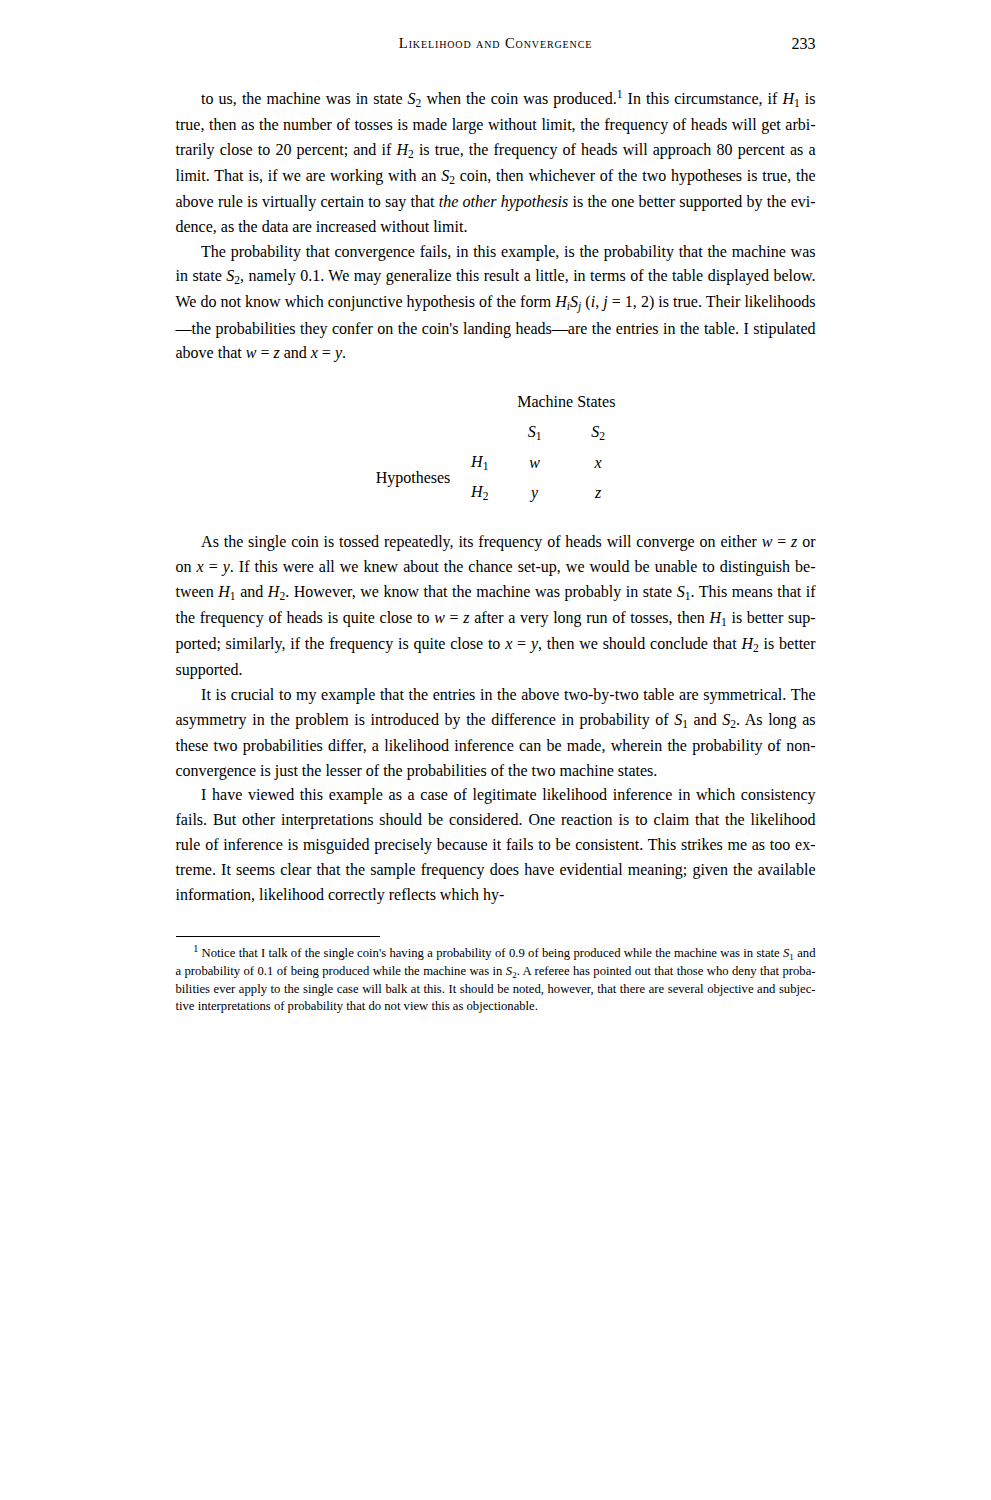Likelihood and Convergence 233
to us, the machine was in state S2 when the coin was produced.1 In this circumstance, if H1 is true, then as the number of tosses is made large without limit, the frequency of heads will get arbitrarily close to 20 percent; and if H2 is true, the frequency of heads will approach 80 percent as a limit. That is, if we are working with an S2 coin, then whichever of the two hypotheses is true, the above rule is virtually certain to say that the other hypothesis is the one better supported by the evidence, as the data are increased without limit.
The probability that convergence fails, in this example, is the probability that the machine was in state S2, namely 0.1. We may generalize this result a little, in terms of the table displayed below. We do not know which conjunctive hypothesis of the form HiSj (i, j = 1, 2) is true. Their likelihoods—the probabilities they confer on the coin's landing heads—are the entries in the table. I stipulated above that w = z and x = y.
| | | Machine States |
| | | S 1 | S 2 |
| Hypotheses | H 1 | w | x |
| H 2 | y | z |
As the single coin is tossed repeatedly, its frequency of heads will converge on either w = z or on x = y. If this were all we knew about the chance set-up, we would be unable to distinguish between H1 and H2. However, we know that the machine was probably in state S1. This means that if the frequency of heads is quite close to w = z after a very long run of tosses, then H1 is better supported; similarly, if the frequency is quite close to x = y, then we should conclude that H2 is better supported.
It is crucial to my example that the entries in the above two-by-two table are symmetrical. The asymmetry in the problem is introduced by the difference in probability of S1 and S2. As long as these two probabilities differ, a likelihood inference can be made, wherein the probability of nonconvergence is just the lesser of the probabilities of the two machine states.
I have viewed this example as a case of legitimate likelihood inference in which consistency fails. But other interpretations should be considered. One reaction is to claim that the likelihood rule of inference is misguided precisely because it fails to be consistent. This strikes me as too extreme. It seems clear that the sample frequency does have evidential meaning; given the available information, likelihood correctly reflects which hy-
1 Notice that I talk of the single coin's having a probability of 0.9 of being produced while the machine was in state S1 and a probability of 0.1 of being produced while the machine was in S2. A referee has pointed out that those who deny that probabilities ever apply to the single case will balk at this. It should be noted, however, that there are several objective and subjective interpretations of probability that do not view this as objectionable.